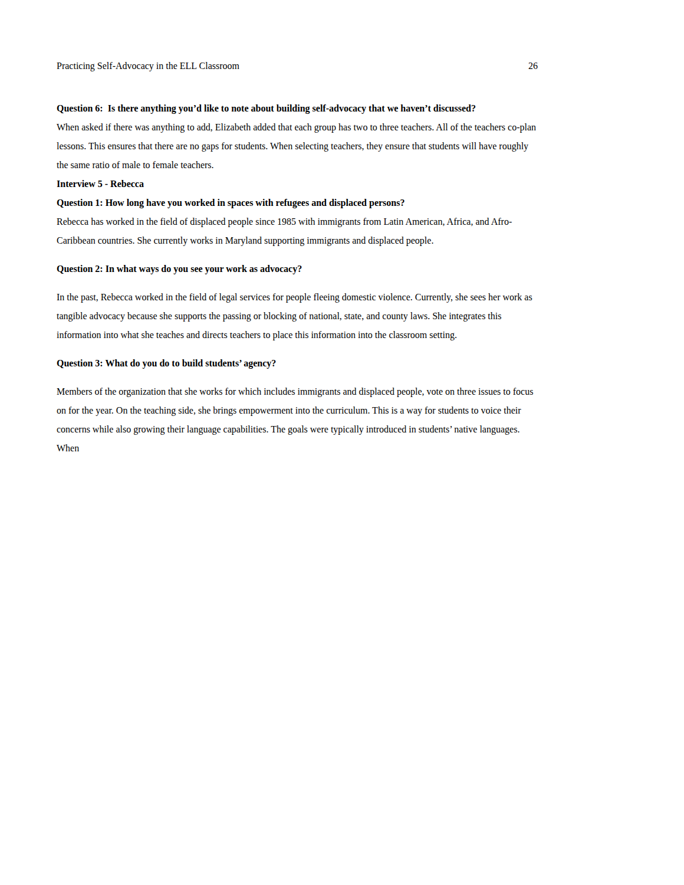Practicing Self-Advocacy in the ELL Classroom 26
Question 6: Is there anything you’d like to note about building self-advocacy that we haven’t discussed?
When asked if there was anything to add, Elizabeth added that each group has two to three teachers. All of the teachers co-plan lessons. This ensures that there are no gaps for students. When selecting teachers, they ensure that students will have roughly the same ratio of male to female teachers.
Interview 5 - Rebecca
Question 1: How long have you worked in spaces with refugees and displaced persons?
Rebecca has worked in the field of displaced people since 1985 with immigrants from Latin American, Africa, and Afro-Caribbean countries. She currently works in Maryland supporting immigrants and displaced people.
Question 2: In what ways do you see your work as advocacy?
In the past, Rebecca worked in the field of legal services for people fleeing domestic violence. Currently, she sees her work as tangible advocacy because she supports the passing or blocking of national, state, and county laws. She integrates this information into what she teaches and directs teachers to place this information into the classroom setting.
Question 3: What do you do to build students’ agency?
Members of the organization that she works for which includes immigrants and displaced people, vote on three issues to focus on for the year. On the teaching side, she brings empowerment into the curriculum. This is a way for students to voice their concerns while also growing their language capabilities. The goals were typically introduced in students’ native languages. When